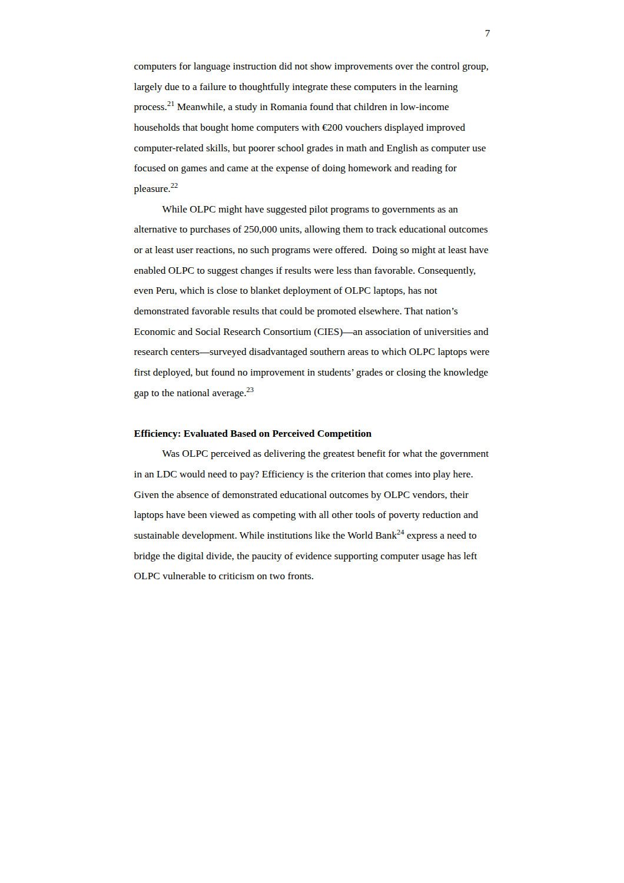7
computers for language instruction did not show improvements over the control group, largely due to a failure to thoughtfully integrate these computers in the learning process.21 Meanwhile, a study in Romania found that children in low-income households that bought home computers with €200 vouchers displayed improved computer-related skills, but poorer school grades in math and English as computer use focused on games and came at the expense of doing homework and reading for pleasure.22
While OLPC might have suggested pilot programs to governments as an alternative to purchases of 250,000 units, allowing them to track educational outcomes or at least user reactions, no such programs were offered. Doing so might at least have enabled OLPC to suggest changes if results were less than favorable. Consequently, even Peru, which is close to blanket deployment of OLPC laptops, has not demonstrated favorable results that could be promoted elsewhere. That nation’s Economic and Social Research Consortium (CIES)—an association of universities and research centers—surveyed disadvantaged southern areas to which OLPC laptops were first deployed, but found no improvement in students’ grades or closing the knowledge gap to the national average.23
Efficiency: Evaluated Based on Perceived Competition
Was OLPC perceived as delivering the greatest benefit for what the government in an LDC would need to pay? Efficiency is the criterion that comes into play here. Given the absence of demonstrated educational outcomes by OLPC vendors, their laptops have been viewed as competing with all other tools of poverty reduction and sustainable development. While institutions like the World Bank24 express a need to bridge the digital divide, the paucity of evidence supporting computer usage has left OLPC vulnerable to criticism on two fronts.